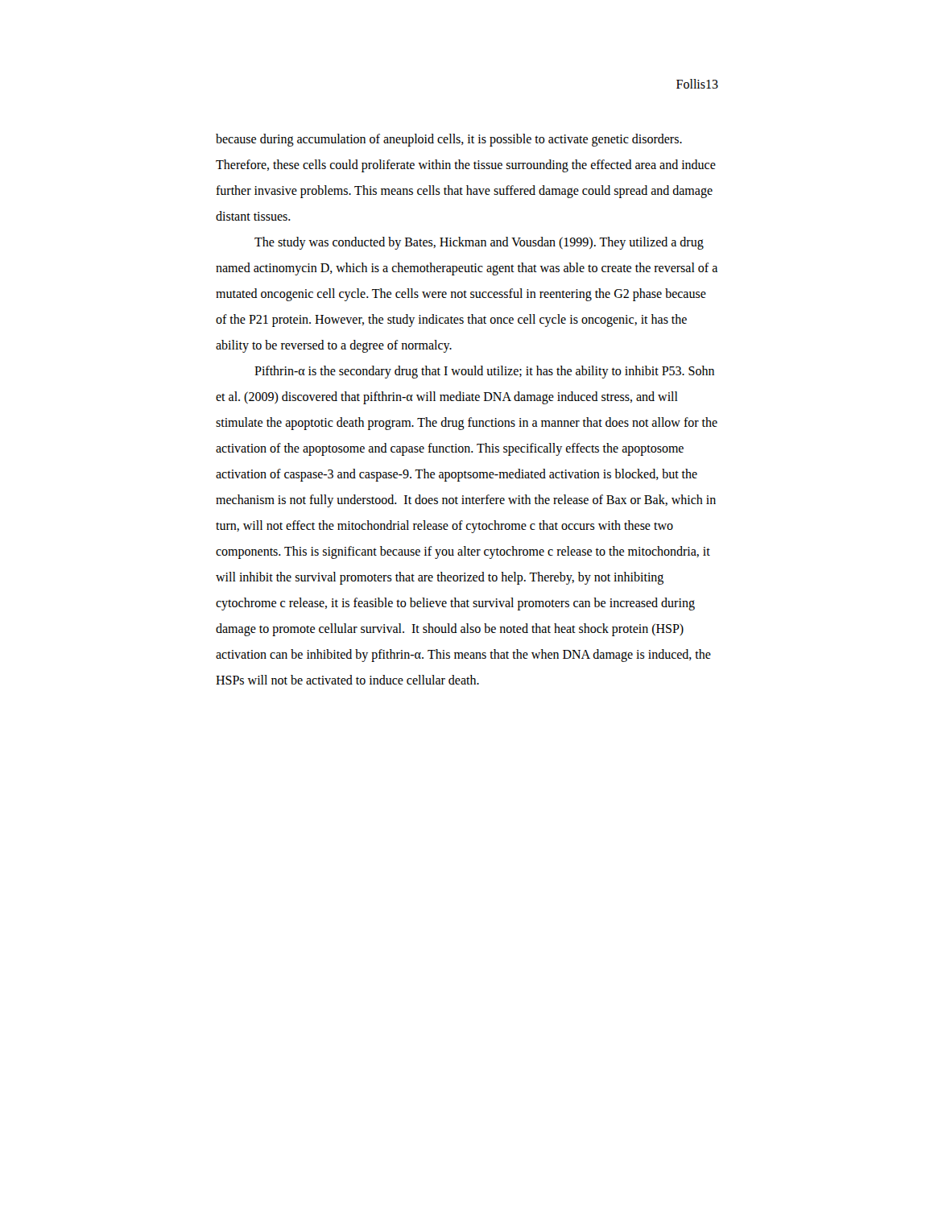Follis13
because during accumulation of aneuploid cells, it is possible to activate genetic disorders. Therefore, these cells could proliferate within the tissue surrounding the effected area and induce further invasive problems. This means cells that have suffered damage could spread and damage distant tissues.
The study was conducted by Bates, Hickman and Vousdan (1999). They utilized a drug named actinomycin D, which is a chemotherapeutic agent that was able to create the reversal of a mutated oncogenic cell cycle. The cells were not successful in reentering the G2 phase because of the P21 protein. However, the study indicates that once cell cycle is oncogenic, it has the ability to be reversed to a degree of normalcy.
Pifthrin-α is the secondary drug that I would utilize; it has the ability to inhibit P53. Sohn et al. (2009) discovered that pifthrin-α will mediate DNA damage induced stress, and will stimulate the apoptotic death program. The drug functions in a manner that does not allow for the activation of the apoptosome and capase function. This specifically effects the apoptosome activation of caspase-3 and caspase-9. The apoptsome-mediated activation is blocked, but the mechanism is not fully understood. It does not interfere with the release of Bax or Bak, which in turn, will not effect the mitochondrial release of cytochrome c that occurs with these two components. This is significant because if you alter cytochrome c release to the mitochondria, it will inhibit the survival promoters that are theorized to help. Thereby, by not inhibiting cytochrome c release, it is feasible to believe that survival promoters can be increased during damage to promote cellular survival. It should also be noted that heat shock protein (HSP) activation can be inhibited by pfithrin-α. This means that the when DNA damage is induced, the HSPs will not be activated to induce cellular death.